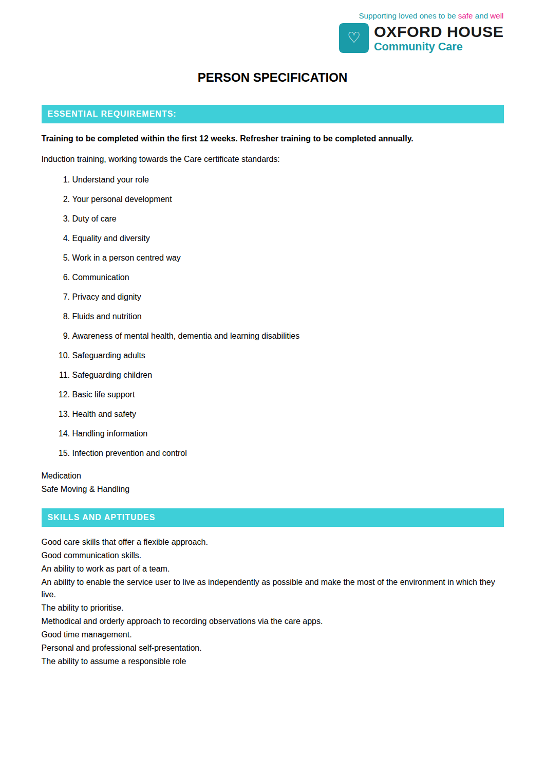Supporting loved ones to be safe and well
♡
OXFORD HOUSE
Community Care
PERSON SPECIFICATION
ESSENTIAL REQUIREMENTS:
Training to be completed within the first 12 weeks. Refresher training to be completed annually.
Induction training, working towards the Care certificate standards:
Understand your role
Your personal development
Duty of care
Equality and diversity
Work in a person centred way
Communication
Privacy and dignity
Fluids and nutrition
Awareness of mental health, dementia and learning disabilities
Safeguarding adults
Safeguarding children
Basic life support
Health and safety
Handling information
Infection prevention and control
Medication
Safe Moving & Handling
SKILLS AND APTITUDES
Good care skills that offer a flexible approach.
Good communication skills.
An ability to work as part of a team.
An ability to enable the service user to live as independently as possible and make the most of the environment in which they live.
The ability to prioritise.
Methodical and orderly approach to recording observations via the care apps.
Good time management.
Personal and professional self-presentation.
The ability to assume a responsible role